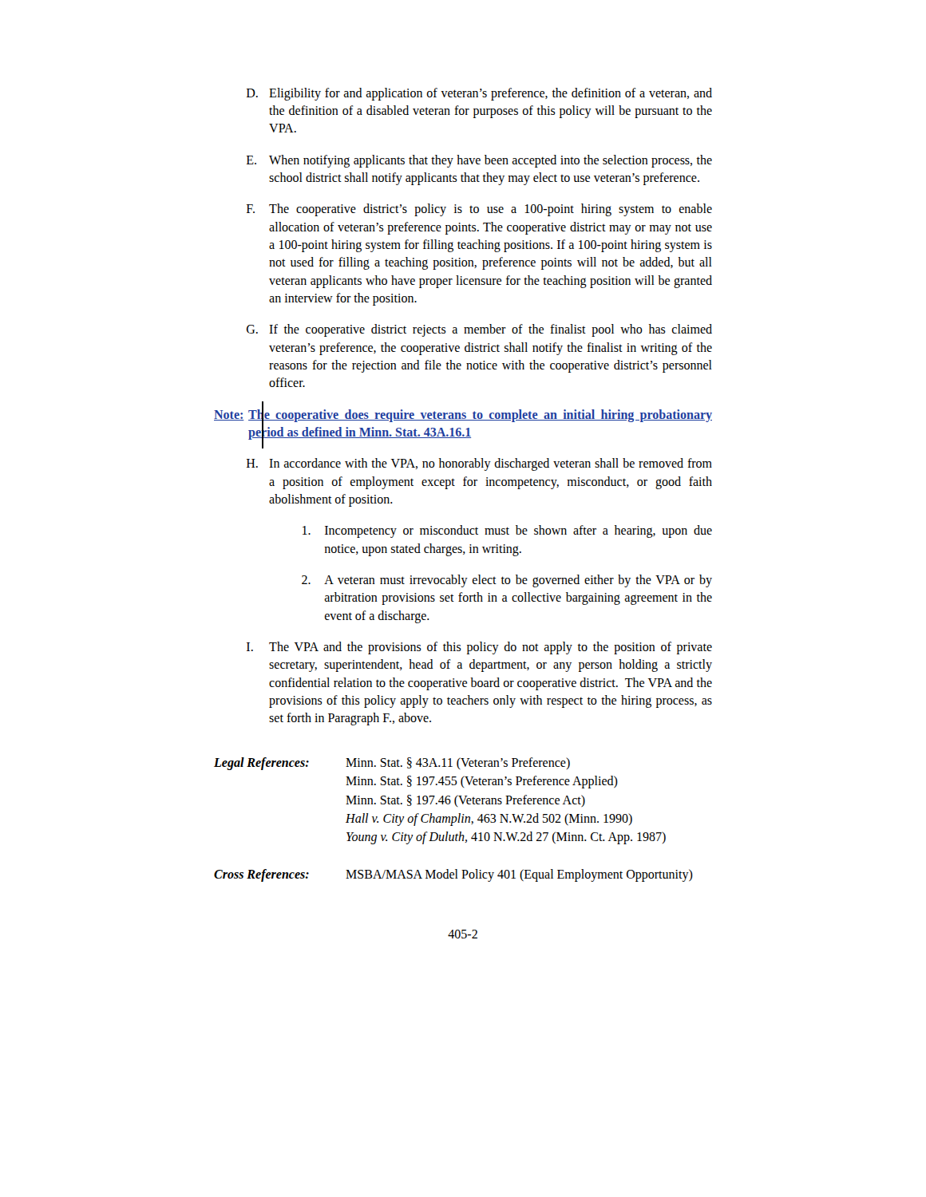D.
Eligibility for and application of veteran’s preference, the definition of a veteran, and the definition of a disabled veteran for purposes of this policy will be pursuant to the VPA.
E.
When notifying applicants that they have been accepted into the selection process, the school district shall notify applicants that they may elect to use veteran’s preference.
F.
The cooperative district’s policy is to use a 100-point hiring system to enable allocation of veteran’s preference points. The cooperative district may or may not use a 100-point hiring system for filling teaching positions. If a 100-point hiring system is not used for filling a teaching position, preference points will not be added, but all veteran applicants who have proper licensure for the teaching position will be granted an interview for the position.
G.
If the cooperative district rejects a member of the finalist pool who has claimed veteran’s preference, the cooperative district shall notify the finalist in writing of the reasons for the rejection and file the notice with the cooperative district’s personnel officer.
Note:
The cooperative does require veterans to complete an initial hiring probationary period as defined in Minn. Stat. 43A.16.1
H.
In accordance with the VPA, no honorably discharged veteran shall be removed from a position of employment except for incompetency, misconduct, or good faith abolishment of position.
1.
Incompetency or misconduct must be shown after a hearing, upon due notice, upon stated charges, in writing.
2.
A veteran must irrevocably elect to be governed either by the VPA or by arbitration provisions set forth in a collective bargaining agreement in the event of a discharge.
I.
The VPA and the provisions of this policy do not apply to the position of private secretary, superintendent, head of a department, or any person holding a strictly confidential relation to the cooperative board or cooperative district. The VPA and the provisions of this policy apply to teachers only with respect to the hiring process, as set forth in Paragraph F., above.
Legal References:
Minn. Stat. § 43A.11 (Veteran’s Preference)
Minn. Stat. § 197.455 (Veteran’s Preference Applied)
Minn. Stat. § 197.46 (Veterans Preference Act)
Hall v. City of Champlin, 463 N.W.2d 502 (Minn. 1990)
Young v. City of Duluth, 410 N.W.2d 27 (Minn. Ct. App. 1987)
Cross References:
MSBA/MASA Model Policy 401 (Equal Employment Opportunity)
405-2